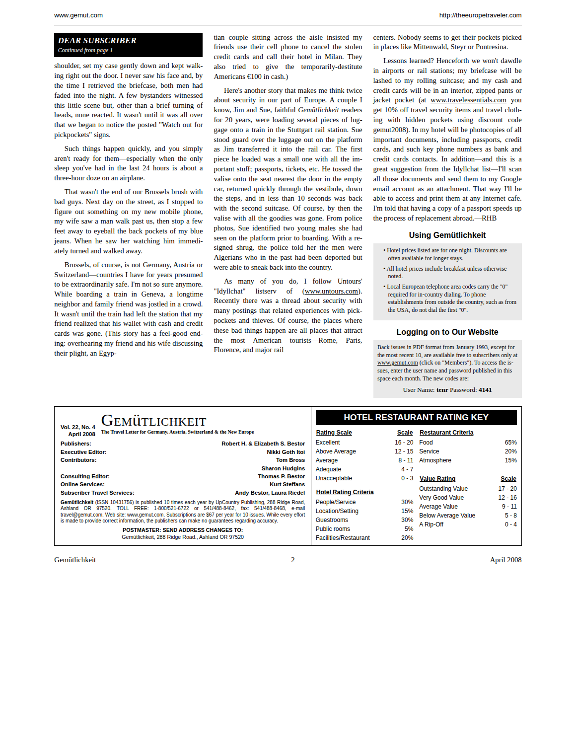www.gemut.com http://theeuropetraveler.com
DEAR SUBSCRIBER
Continued from page 1
shoulder, set my case gently down and kept walking right out the door. I never saw his face and, by the time I retrieved the briefcase, both men had faded into the night. A few bystanders witnessed this little scene but, other than a brief turning of heads, none reacted. It wasn't until it was all over that we began to notice the posted "Watch out for pickpockets" signs.
Such things happen quickly, and you simply aren't ready for them—especially when the only sleep you've had in the last 24 hours is about a three-hour doze on an airplane.
That wasn't the end of our Brussels brush with bad guys. Next day on the street, as I stopped to figure out something on my new mobile phone, my wife saw a man walk past us, then stop a few feet away to eyeball the back pockets of my blue jeans. When he saw her watching him immediately turned and walked away.
Brussels, of course, is not Germany, Austria or Switzerland—countries I have for years presumed to be extraordinarily safe. I'm not so sure anymore. While boarding a train in Geneva, a longtime neighbor and family friend was jostled in a crowd. It wasn't until the train had left the station that my friend realized that his wallet with cash and credit cards was gone. (This story has a feel-good ending: overhearing my friend and his wife discussing their plight, an Egyp-
tian couple sitting across the aisle insisted my friends use their cell phone to cancel the stolen credit cards and call their hotel in Milan. They also tried to give the temporarily-destitute Americans €100 in cash.)
Here's another story that makes me think twice about security in our part of Europe. A couple I know, Jim and Sue, faithful Gemütlichkeit readers for 20 years, were loading several pieces of luggage onto a train in the Stuttgart rail station. Sue stood guard over the luggage out on the platform as Jim transferred it into the rail car. The first piece he loaded was a small one with all the important stuff; passports, tickets, etc. He tossed the valise onto the seat nearest the door in the empty car, returned quickly through the vestibule, down the steps, and in less than 10 seconds was back with the second suitcase. Of course, by then the valise with all the goodies was gone. From police photos, Sue identified two young males she had seen on the platform prior to boarding. With a resigned shrug, the police told her the men were Algerians who in the past had been deported but were able to sneak back into the country.
As many of you do, I follow Untours' "Idyllchat" listserv of (www.untours.com). Recently there was a thread about security with many postings that related experiences with pickpockets and thieves. Of course, the places where these bad things happen are all places that attract the most American tourists—Rome, Paris, Florence, and major rail
centers. Nobody seems to get their pockets picked in places like Mittenwald, Steyr or Pontresina.
Lessons learned? Henceforth we won't dawdle in airports or rail stations; my briefcase will be lashed to my rolling suitcase; and my cash and credit cards will be in an interior, zipped pants or jacket pocket (at www.travelessentials.com you get 10% off travel security items and travel clothing with hidden pockets using discount code gemut2008). In my hotel will be photocopies of all important documents, including passports, credit cards, and such key phone numbers as bank and credit cards contacts. In addition—and this is a great suggestion from the Idyllchat list—I'll scan all those documents and send them to my Google email account as an attachment. That way I'll be able to access and print them at any Internet cafe. I'm told that having a copy of a passport speeds up the process of replacement abroad.—RHB
Using Gemütlichkeit
• Hotel prices listed are for one night. Discounts are often available for longer stays.
• All hotel prices include breakfast unless otherwise noted.
• Local European telephone area codes carry the "0" required for in-country dialing. To phone establishments from outside the country, such as from the USA, do not dial the first "0".
Logging on to Our Website
Back issues in PDF format from January 1993, except for the most recent 10, are available free to subscribers only at www.gemut.com (click on "Members"). To access the issues, enter the user name and password published in this space each month. The new codes are:
User Name: tenr Password: 4141
Vol. 22, No. 4
April 2008
GEMüTLICHKEIT
The Travel Letter for Germany, Austria, Switzerland & the New Europe
| Publishers: | Robert H. & Elizabeth S. Bestor |
| Executive Editor: | Nikki Goth Itoi |
| Contributors: | Tom Bross |
| | Sharon Hudgins |
| Consulting Editor: | Thomas P. Bestor |
| Online Services: | Kurt Steffans |
| Subscriber Travel Services: | Andy Bestor, Laura Riedel |
Gemütlichkeit (ISSN 10431756) is published 10 times each year by UpCountry Publishing, 288 Ridge Road, Ashland OR 97520. TOLL FREE: 1-800/521-6722 or 541/488-8462, fax: 541/488-8468, e-mail travel@gemut.com. Web site: www.gemut.com. Subscriptions are $67 per year for 10 issues. While every effort is made to provide correct information, the publishers can make no guarantees regarding accuracy.
POSTMASTER: SEND ADDRESS CHANGES TO:
Gemütlichkeit, 288 Ridge Road., Ashland OR 97520
HOTEL RESTAURANT RATING KEY
| Rating Scale | Scale |
| --- | --- |
| Excellent | 16 - 20 |
| Above Average | 12 - 15 |
| Average | 8 - 11 |
| Adequate | 4 - 7 |
| Unacceptable | 0 - 3 |
| Hotel Rating Criteria | |
| --- | --- |
| People/Service | 30% |
| Location/Setting | 15% |
| Guestrooms | 30% |
| Public rooms | 5% |
| Facilities/Restaurant | 20% |
| Restaurant Criteria | |
| --- | --- |
| Food | 65% |
| Service | 20% |
| Atmosphere | 15% |
| Value Rating | Scale |
| --- | --- |
| Outstanding Value | 17 - 20 |
| Very Good Value | 12 - 16 |
| Average Value | 9 - 11 |
| Below Average Value | 5 - 8 |
| A Rip-Off | 0 - 4 |
Gemütlichkeit 2 April 2008